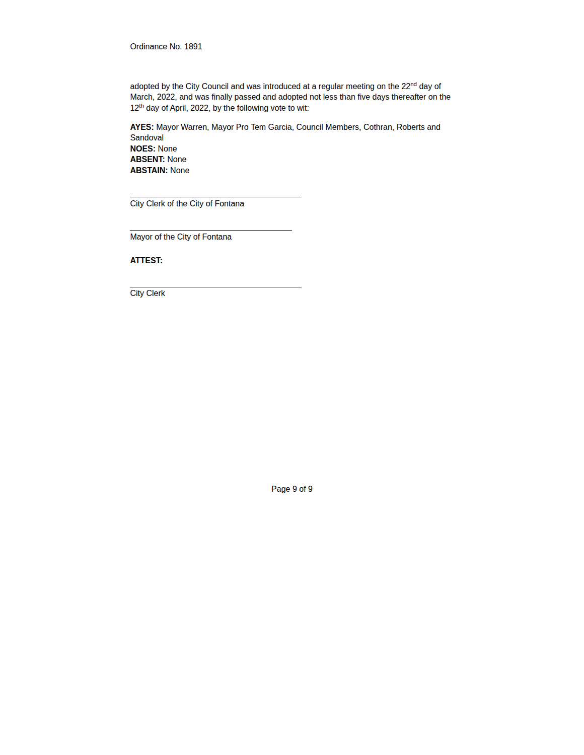Ordinance No. 1891
adopted by the City Council and was introduced at a regular meeting on the 22nd day of March, 2022, and was finally passed and adopted not less than five days thereafter on the 12th day of April, 2022, by the following vote to wit:
AYES: Mayor Warren, Mayor Pro Tem Garcia, Council Members, Cothran, Roberts and Sandoval
NOES: None
ABSENT: None
ABSTAIN: None
City Clerk of the City of Fontana
Mayor of the City of Fontana
ATTEST:
City Clerk
Page 9 of 9